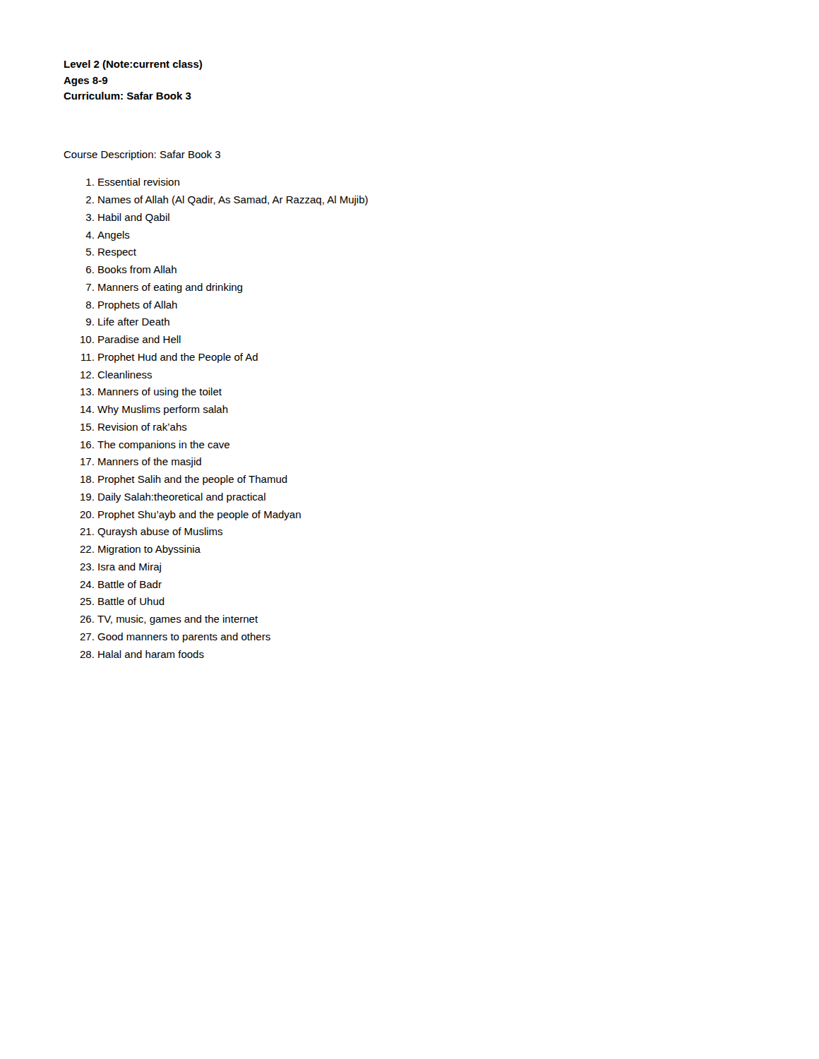Level 2 (Note:current class)
Ages 8-9
Curriculum: Safar Book 3
Course Description: Safar Book 3
Essential revision
Names of Allah (Al Qadir, As Samad, Ar Razzaq, Al Mujib)
Habil and Qabil
Angels
Respect
Books from Allah
Manners of eating and drinking
Prophets of Allah
Life after Death
Paradise and Hell
Prophet Hud and the People of Ad
Cleanliness
Manners of using the toilet
Why Muslims perform salah
Revision of rak’ahs
The companions in the cave
Manners of the masjid
Prophet Salih and the people of Thamud
Daily Salah:theoretical and practical
Prophet Shu’ayb and the people of Madyan
Quraysh abuse of Muslims
Migration to Abyssinia
Isra and Miraj
Battle of Badr
Battle of Uhud
TV, music, games and the internet
Good manners to parents and others
Halal and haram foods